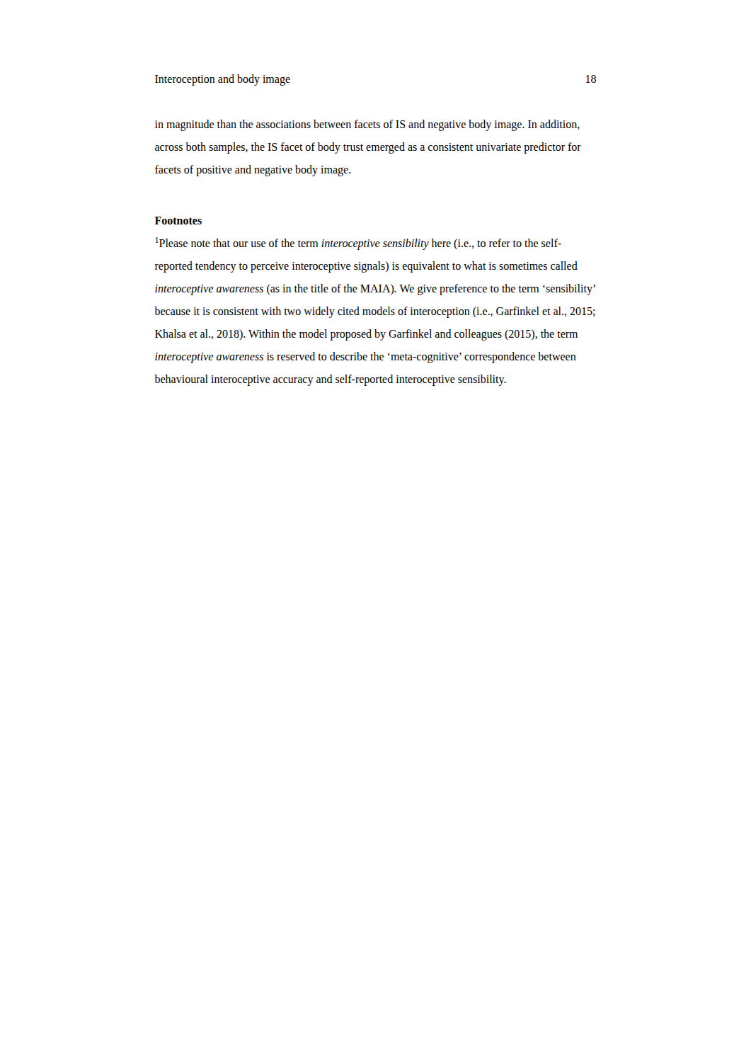Interoception and body image 18
in magnitude than the associations between facets of IS and negative body image. In addition, across both samples, the IS facet of body trust emerged as a consistent univariate predictor for facets of positive and negative body image.
Footnotes
1Please note that our use of the term interoceptive sensibility here (i.e., to refer to the self-reported tendency to perceive interoceptive signals) is equivalent to what is sometimes called interoceptive awareness (as in the title of the MAIA). We give preference to the term ‘sensibility’ because it is consistent with two widely cited models of interoception (i.e., Garfinkel et al., 2015; Khalsa et al., 2018). Within the model proposed by Garfinkel and colleagues (2015), the term interoceptive awareness is reserved to describe the ‘meta-cognitive’ correspondence between behavioural interoceptive accuracy and self-reported interoceptive sensibility.